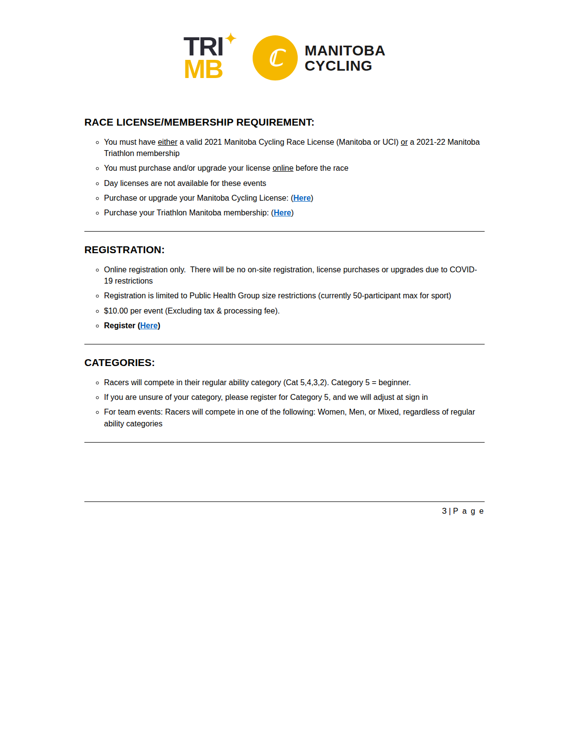TRI✦ MB
ℂ
MANITOBA
CYCLING
RACE LICENSE/MEMBERSHIP REQUIREMENT:
You must have either a valid 2021 Manitoba Cycling Race License (Manitoba or UCI) or a 2021-22 Manitoba Triathlon membership
You must purchase and/or upgrade your license online before the race
Day licenses are not available for these events
Purchase or upgrade your Manitoba Cycling License: (Here)
Purchase your Triathlon Manitoba membership: (Here)
REGISTRATION:
Online registration only. There will be no on-site registration, license purchases or upgrades due to COVID-19 restrictions
Registration is limited to Public Health Group size restrictions (currently 50-participant max for sport)
$10.00 per event (Excluding tax & processing fee).
Register (Here)
CATEGORIES:
Racers will compete in their regular ability category (Cat 5,4,3,2). Category 5 = beginner.
If you are unsure of your category, please register for Category 5, and we will adjust at sign in
For team events: Racers will compete in one of the following: Women, Men, or Mixed, regardless of regular ability categories
3 | P a g e